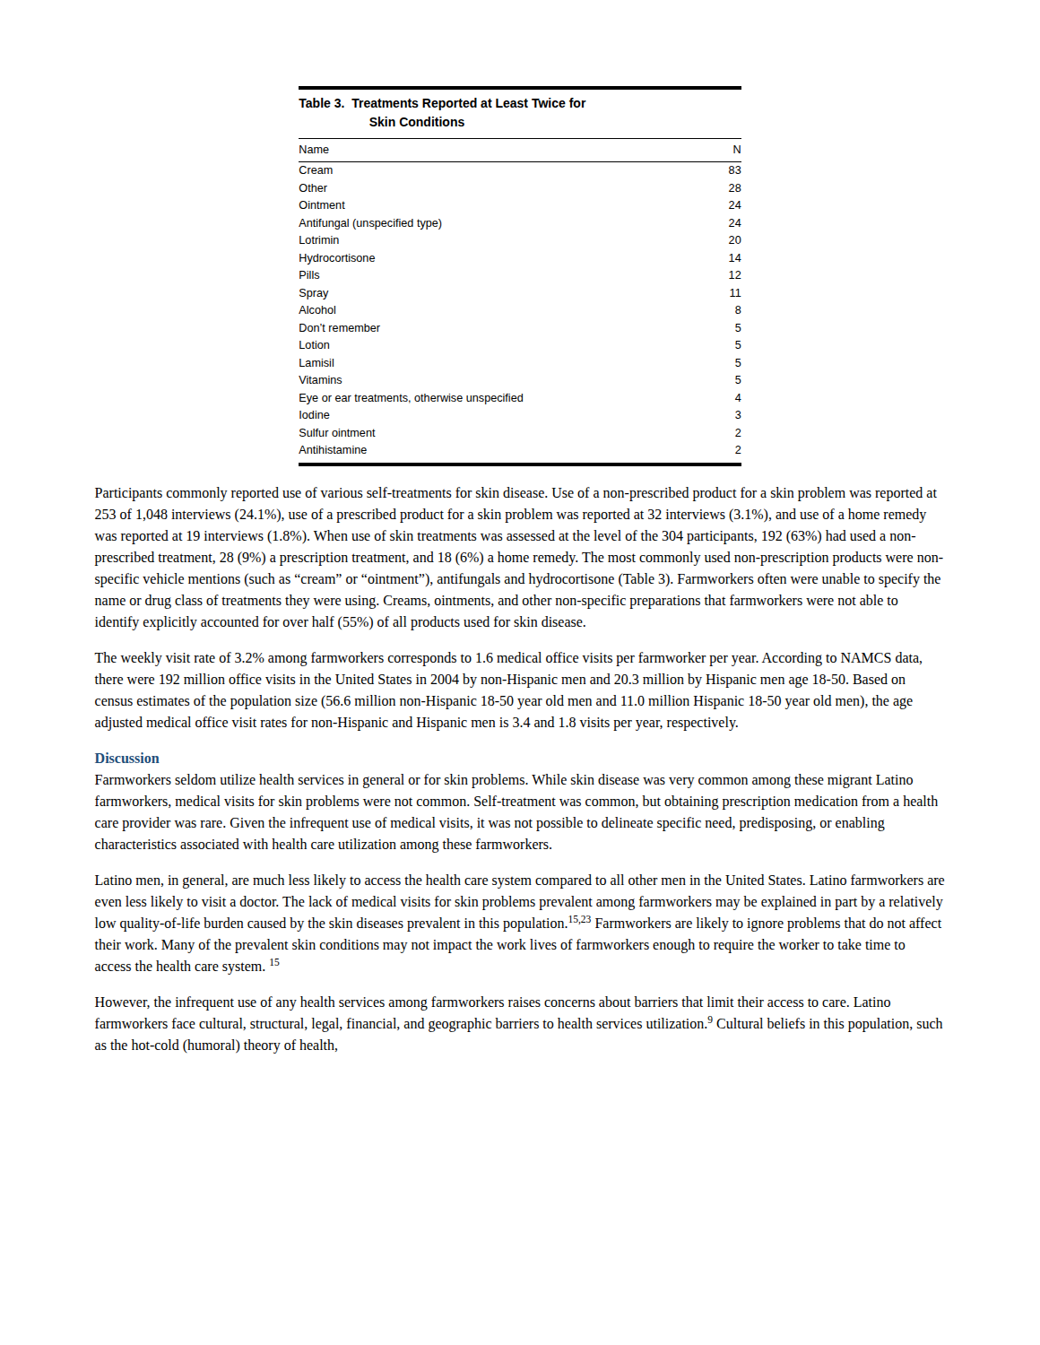Table 3. Treatments Reported at Least Twice for Skin Conditions
| Name | N |
| --- | --- |
| Cream | 83 |
| Other | 28 |
| Ointment | 24 |
| Antifungal (unspecified type) | 24 |
| Lotrimin | 20 |
| Hydrocortisone | 14 |
| Pills | 12 |
| Spray | 11 |
| Alcohol | 8 |
| Don’t remember | 5 |
| Lotion | 5 |
| Lamisil | 5 |
| Vitamins | 5 |
| Eye or ear treatments, otherwise unspecified | 4 |
| Iodine | 3 |
| Sulfur ointment | 2 |
| Antihistamine | 2 |
Participants commonly reported use of various self-treatments for skin disease. Use of a non-prescribed product for a skin problem was reported at 253 of 1,048 interviews (24.1%), use of a prescribed product for a skin problem was reported at 32 interviews (3.1%), and use of a home remedy was reported at 19 interviews (1.8%). When use of skin treatments was assessed at the level of the 304 participants, 192 (63%) had used a non-prescribed treatment, 28 (9%) a prescription treatment, and 18 (6%) a home remedy. The most commonly used non-prescription products were non-specific vehicle mentions (such as “cream” or “ointment”), antifungals and hydrocortisone (Table 3). Farmworkers often were unable to specify the name or drug class of treatments they were using. Creams, ointments, and other non-specific preparations that farmworkers were not able to identify explicitly accounted for over half (55%) of all products used for skin disease.
The weekly visit rate of 3.2% among farmworkers corresponds to 1.6 medical office visits per farmworker per year. According to NAMCS data, there were 192 million office visits in the United States in 2004 by non-Hispanic men and 20.3 million by Hispanic men age 18-50. Based on census estimates of the population size (56.6 million non-Hispanic 18-50 year old men and 11.0 million Hispanic 18-50 year old men), the age adjusted medical office visit rates for non-Hispanic and Hispanic men is 3.4 and 1.8 visits per year, respectively.
Discussion
Farmworkers seldom utilize health services in general or for skin problems. While skin disease was very common among these migrant Latino farmworkers, medical visits for skin problems were not common. Self-treatment was common, but obtaining prescription medication from a health care provider was rare. Given the infrequent use of medical visits, it was not possible to delineate specific need, predisposing, or enabling characteristics associated with health care utilization among these farmworkers.
Latino men, in general, are much less likely to access the health care system compared to all other men in the United States. Latino farmworkers are even less likely to visit a doctor. The lack of medical visits for skin problems prevalent among farmworkers may be explained in part by a relatively low quality-of-life burden caused by the skin diseases prevalent in this population.15,23 Farmworkers are likely to ignore problems that do not affect their work. Many of the prevalent skin conditions may not impact the work lives of farmworkers enough to require the worker to take time to access the health care system. 15
However, the infrequent use of any health services among farmworkers raises concerns about barriers that limit their access to care. Latino farmworkers face cultural, structural, legal, financial, and geographic barriers to health services utilization.9 Cultural beliefs in this population, such as the hot-cold (humoral) theory of health,